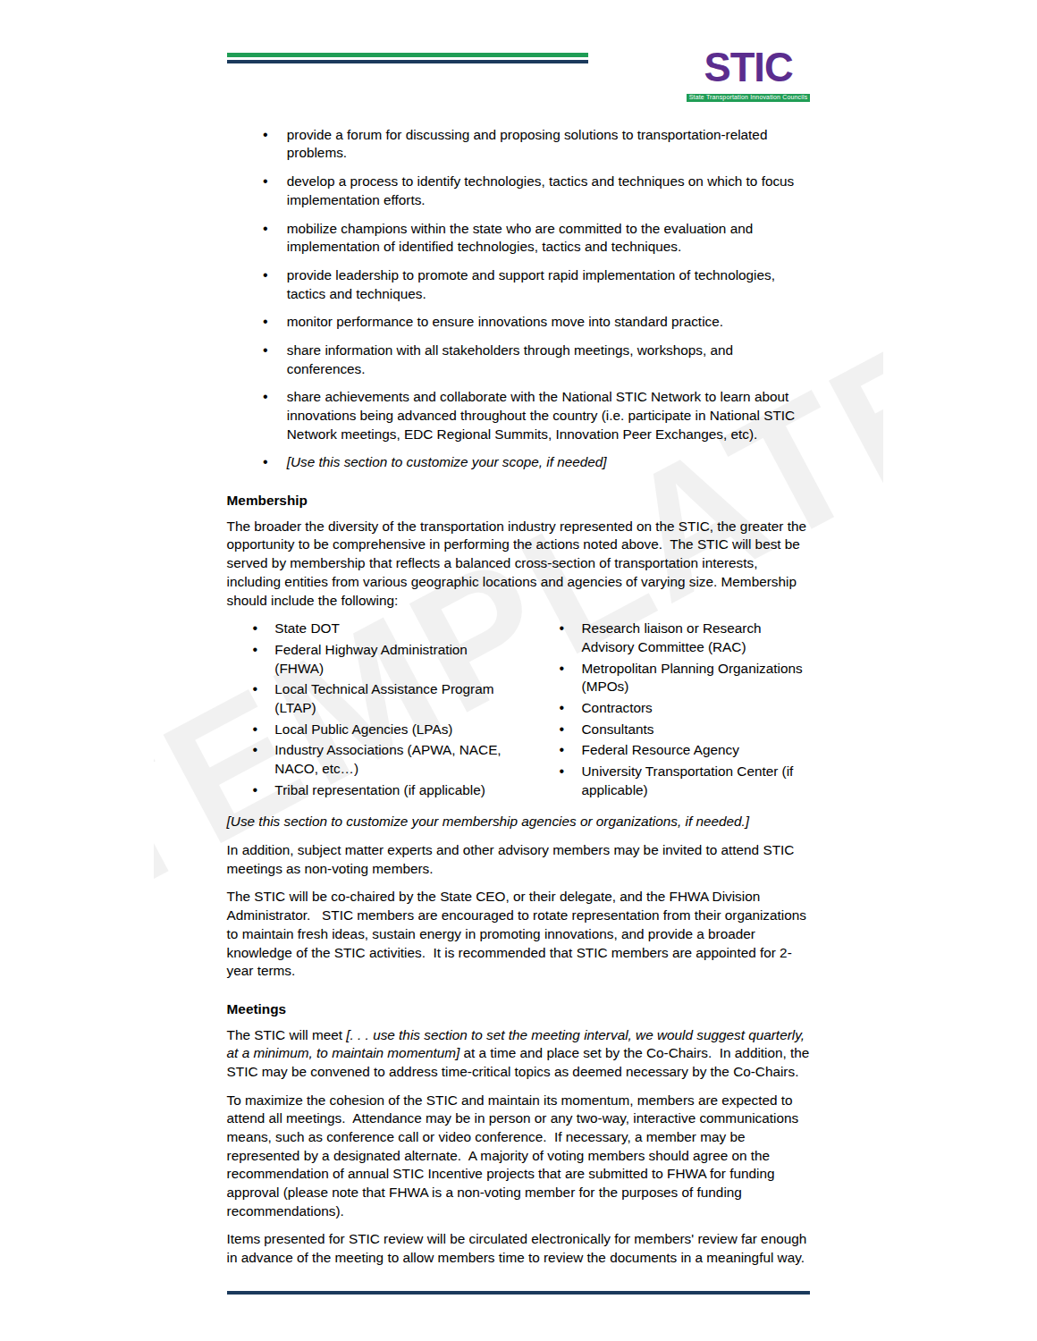STIC
State Transportation Innovation Councils
TEMPLATE
provide a forum for discussing and proposing solutions to transportation-related problems.
develop a process to identify technologies, tactics and techniques on which to focus implementation efforts.
mobilize champions within the state who are committed to the evaluation and implementation of identified technologies, tactics and techniques.
provide leadership to promote and support rapid implementation of technologies, tactics and techniques.
monitor performance to ensure innovations move into standard practice.
share information with all stakeholders through meetings, workshops, and conferences.
share achievements and collaborate with the National STIC Network to learn about innovations being advanced throughout the country (i.e. participate in National STIC Network meetings, EDC Regional Summits, Innovation Peer Exchanges, etc).
[Use this section to customize your scope, if needed]
Membership
The broader the diversity of the transportation industry represented on the STIC, the greater the opportunity to be comprehensive in performing the actions noted above. The STIC will best be served by membership that reflects a balanced cross-section of transportation interests, including entities from various geographic locations and agencies of varying size. Membership should include the following:
State DOT
Federal Highway Administration (FHWA)
Local Technical Assistance Program (LTAP)
Local Public Agencies (LPAs)
Industry Associations (APWA, NACE, NACO, etc…)
Tribal representation (if applicable)
Research liaison or Research Advisory Committee (RAC)
Metropolitan Planning Organizations (MPOs)
Contractors
Consultants
Federal Resource Agency
University Transportation Center (if applicable)
[Use this section to customize your membership agencies or organizations, if needed.]
In addition, subject matter experts and other advisory members may be invited to attend STIC meetings as non-voting members.
The STIC will be co-chaired by the State CEO, or their delegate, and the FHWA Division Administrator. STIC members are encouraged to rotate representation from their organizations to maintain fresh ideas, sustain energy in promoting innovations, and provide a broader knowledge of the STIC activities. It is recommended that STIC members are appointed for 2-year terms.
Meetings
The STIC will meet [. . . use this section to set the meeting interval, we would suggest quarterly, at a minimum, to maintain momentum] at a time and place set by the Co-Chairs. In addition, the STIC may be convened to address time-critical topics as deemed necessary by the Co-Chairs.
To maximize the cohesion of the STIC and maintain its momentum, members are expected to attend all meetings. Attendance may be in person or any two-way, interactive communications means, such as conference call or video conference. If necessary, a member may be represented by a designated alternate. A majority of voting members should agree on the recommendation of annual STIC Incentive projects that are submitted to FHWA for funding approval (please note that FHWA is a non-voting member for the purposes of funding recommendations).
Items presented for STIC review will be circulated electronically for members' review far enough in advance of the meeting to allow members time to review the documents in a meaningful way.